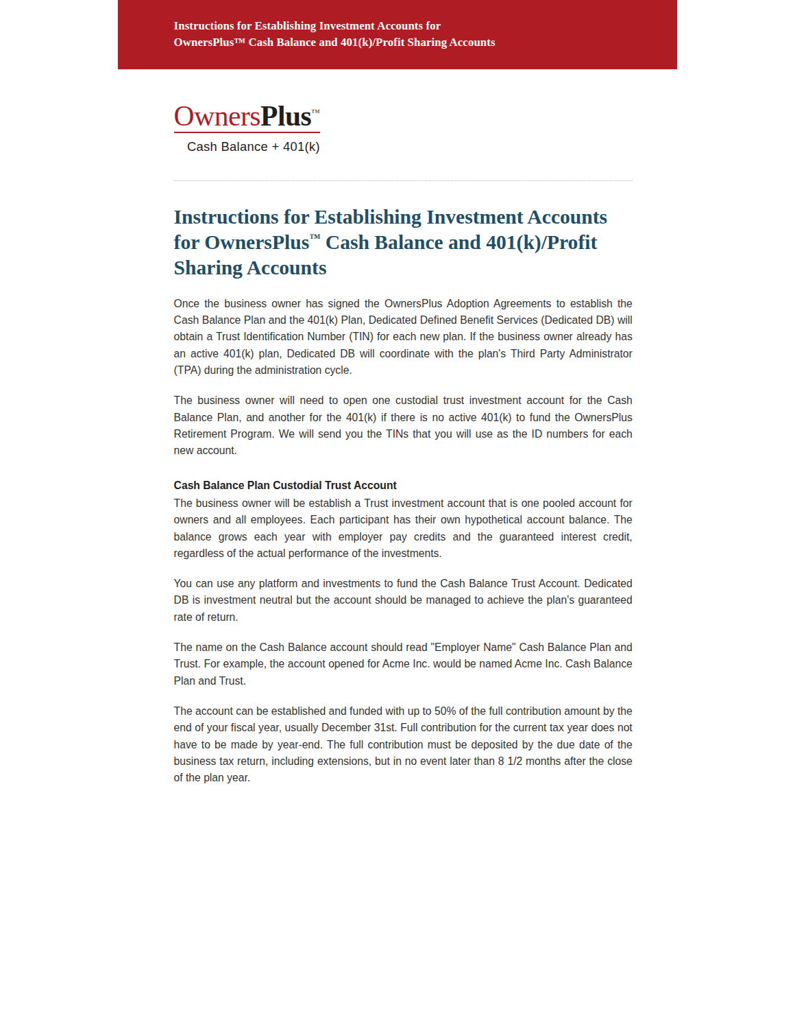Instructions for Establishing Investment Accounts for
OwnersPlus™ Cash Balance and 401(k)/Profit Sharing Accounts
Owners Plus™
Cash Balance + 401(k)
Instructions for Establishing Investment Accounts for OwnersPlus™ Cash Balance and 401(k)/Profit Sharing Accounts
Once the business owner has signed the OwnersPlus Adoption Agreements to establish the Cash Balance Plan and the 401(k) Plan, Dedicated Defined Benefit Services (Dedicated DB) will obtain a Trust Identification Number (TIN) for each new plan. If the business owner already has an active 401(k) plan, Dedicated DB will coordinate with the plan's Third Party Administrator (TPA) during the administration cycle.
The business owner will need to open one custodial trust investment account for the Cash Balance Plan, and another for the 401(k) if there is no active 401(k) to fund the OwnersPlus Retirement Program. We will send you the TINs that you will use as the ID numbers for each new account.
Cash Balance Plan Custodial Trust Account
The business owner will be establish a Trust investment account that is one pooled account for owners and all employees. Each participant has their own hypothetical account balance. The balance grows each year with employer pay credits and the guaranteed interest credit, regardless of the actual performance of the investments.
You can use any platform and investments to fund the Cash Balance Trust Account. Dedicated DB is investment neutral but the account should be managed to achieve the plan's guaranteed rate of return.
The name on the Cash Balance account should read "Employer Name" Cash Balance Plan and Trust. For example, the account opened for Acme Inc. would be named Acme Inc. Cash Balance Plan and Trust.
The account can be established and funded with up to 50% of the full contribution amount by the end of your fiscal year, usually December 31st. Full contribution for the current tax year does not have to be made by year-end. The full contribution must be deposited by the due date of the business tax return, including extensions, but in no event later than 8 1/2 months after the close of the plan year.